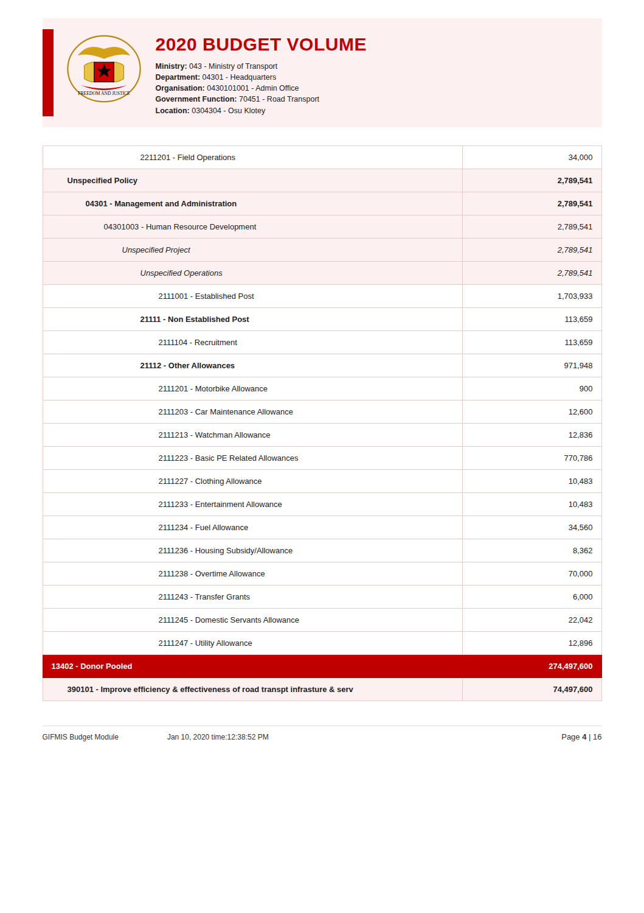2020 BUDGET VOLUME
Ministry: 043 - Ministry of Transport
Department: 04301 - Headquarters
Organisation: 0430101001 - Admin Office
Government Function: 70451 - Road Transport
Location: 0304304 - Osu Klotey
| 2211201 - Field Operations | 34,000 |
| Unspecified Policy | 2,789,541 |
| 04301 - Management and Administration | 2,789,541 |
| 04301003 - Human Resource Development | 2,789,541 |
| Unspecified Project | 2,789,541 |
| Unspecified Operations | 2,789,541 |
| 2111001 - Established Post | 1,703,933 |
| 21111 - Non Established Post | 113,659 |
| 2111104 - Recruitment | 113,659 |
| 21112 - Other Allowances | 971,948 |
| 2111201 - Motorbike Allowance | 900 |
| 2111203 - Car Maintenance Allowance | 12,600 |
| 2111213 - Watchman Allowance | 12,836 |
| 2111223 - Basic PE Related Allowances | 770,786 |
| 2111227 - Clothing Allowance | 10,483 |
| 2111233 - Entertainment Allowance | 10,483 |
| 2111234 - Fuel Allowance | 34,560 |
| 2111236 - Housing Subsidy/Allowance | 8,362 |
| 2111238 - Overtime Allowance | 70,000 |
| 2111243 - Transfer Grants | 6,000 |
| 2111245 - Domestic Servants Allowance | 22,042 |
| 2111247 - Utility Allowance | 12,896 |
| 13402 - Donor Pooled | 274,497,600 |
| 390101 - Improve efficiency & effectiveness of road transpt infrasture & serv | 74,497,600 |
GIFMIS Budget Module Jan 10, 2020 time:12:38:52 PM
Page 4 | 16